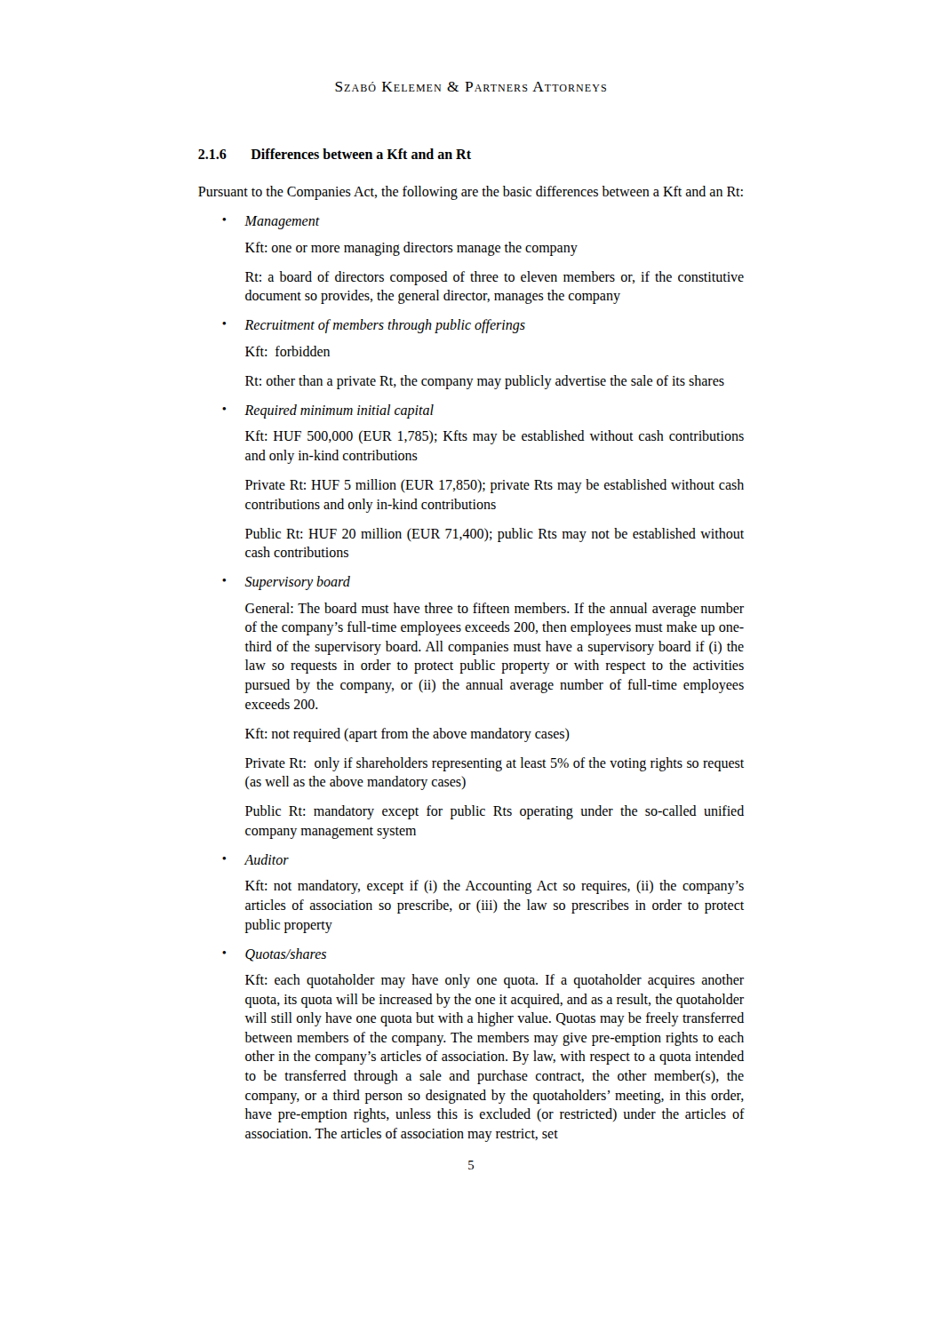Szabó Kelemen & Partners Attorneys
2.1.6 Differences between a Kft and an Rt
Pursuant to the Companies Act, the following are the basic differences between a Kft and an Rt:
Management
Kft: one or more managing directors manage the company
Rt: a board of directors composed of three to eleven members or, if the constitutive document so provides, the general director, manages the company
Recruitment of members through public offerings
Kft: forbidden
Rt: other than a private Rt, the company may publicly advertise the sale of its shares
Required minimum initial capital
Kft: HUF 500,000 (EUR 1,785); Kfts may be established without cash contributions and only in-kind contributions
Private Rt: HUF 5 million (EUR 17,850); private Rts may be established without cash contributions and only in-kind contributions
Public Rt: HUF 20 million (EUR 71,400); public Rts may not be established without cash contributions
Supervisory board
General: The board must have three to fifteen members. If the annual average number of the company’s full-time employees exceeds 200, then employees must make up one-third of the supervisory board. All companies must have a supervisory board if (i) the law so requests in order to protect public property or with respect to the activities pursued by the company, or (ii) the annual average number of full-time employees exceeds 200.
Kft: not required (apart from the above mandatory cases)
Private Rt: only if shareholders representing at least 5% of the voting rights so request (as well as the above mandatory cases)
Public Rt: mandatory except for public Rts operating under the so-called unified company management system
Auditor
Kft: not mandatory, except if (i) the Accounting Act so requires, (ii) the company’s articles of association so prescribe, or (iii) the law so prescribes in order to protect public property
Quotas/shares
Kft: each quotaholder may have only one quota. If a quotaholder acquires another quota, its quota will be increased by the one it acquired, and as a result, the quotaholder will still only have one quota but with a higher value. Quotas may be freely transferred between members of the company. The members may give pre-emption rights to each other in the company’s articles of association. By law, with respect to a quota intended to be transferred through a sale and purchase contract, the other member(s), the company, or a third person so designated by the quotaholders’ meeting, in this order, have pre-emption rights, unless this is excluded (or restricted) under the articles of association. The articles of association may restrict, set
5